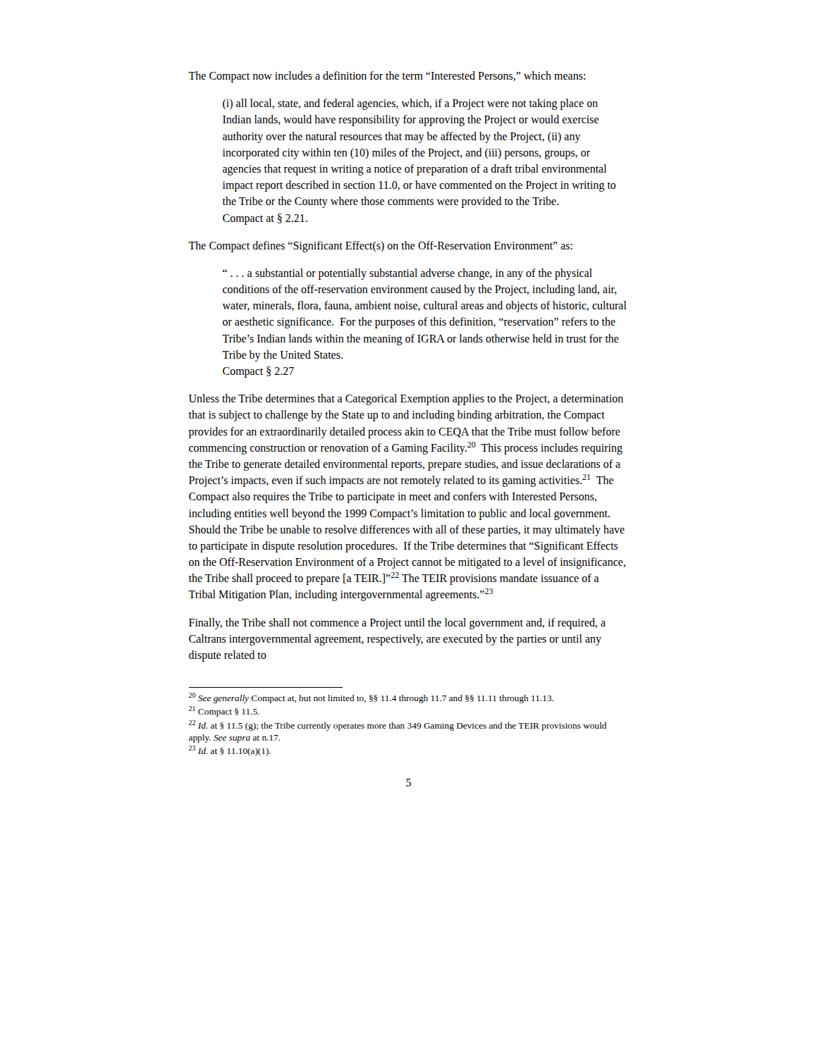The Compact now includes a definition for the term “Interested Persons,” which means:
(i) all local, state, and federal agencies, which, if a Project were not taking place on Indian lands, would have responsibility for approving the Project or would exercise authority over the natural resources that may be affected by the Project, (ii) any incorporated city within ten (10) miles of the Project, and (iii) persons, groups, or agencies that request in writing a notice of preparation of a draft tribal environmental impact report described in section 11.0, or have commented on the Project in writing to the Tribe or the County where those comments were provided to the Tribe.
Compact at § 2.21.
The Compact defines “Significant Effect(s) on the Off-Reservation Environment” as:
“ . . . a substantial or potentially substantial adverse change, in any of the physical conditions of the off-reservation environment caused by the Project, including land, air, water, minerals, flora, fauna, ambient noise, cultural areas and objects of historic, cultural or aesthetic significance. For the purposes of this definition, “reservation” refers to the Tribe’s Indian lands within the meaning of IGRA or lands otherwise held in trust for the Tribe by the United States.
Compact § 2.27
Unless the Tribe determines that a Categorical Exemption applies to the Project, a determination that is subject to challenge by the State up to and including binding arbitration, the Compact provides for an extraordinarily detailed process akin to CEQA that the Tribe must follow before commencing construction or renovation of a Gaming Facility.20 This process includes requiring the Tribe to generate detailed environmental reports, prepare studies, and issue declarations of a Project’s impacts, even if such impacts are not remotely related to its gaming activities.21 The Compact also requires the Tribe to participate in meet and confers with Interested Persons, including entities well beyond the 1999 Compact’s limitation to public and local government. Should the Tribe be unable to resolve differences with all of these parties, it may ultimately have to participate in dispute resolution procedures. If the Tribe determines that “Significant Effects on the Off-Reservation Environment of a Project cannot be mitigated to a level of insignificance, the Tribe shall proceed to prepare [a TEIR.]”22 The TEIR provisions mandate issuance of a Tribal Mitigation Plan, including intergovernmental agreements.”23
Finally, the Tribe shall not commence a Project until the local government and, if required, a Caltrans intergovernmental agreement, respectively, are executed by the parties or until any dispute related to
20 See generally Compact at, but not limited to, §§ 11.4 through 11.7 and §§ 11.11 through 11.13.
21 Compact § 11.5.
22 Id. at § 11.5 (g); the Tribe currently operates more than 349 Gaming Devices and the TEIR provisions would apply. See supra at n.17.
23 Id. at § 11.10(a)(1).
5